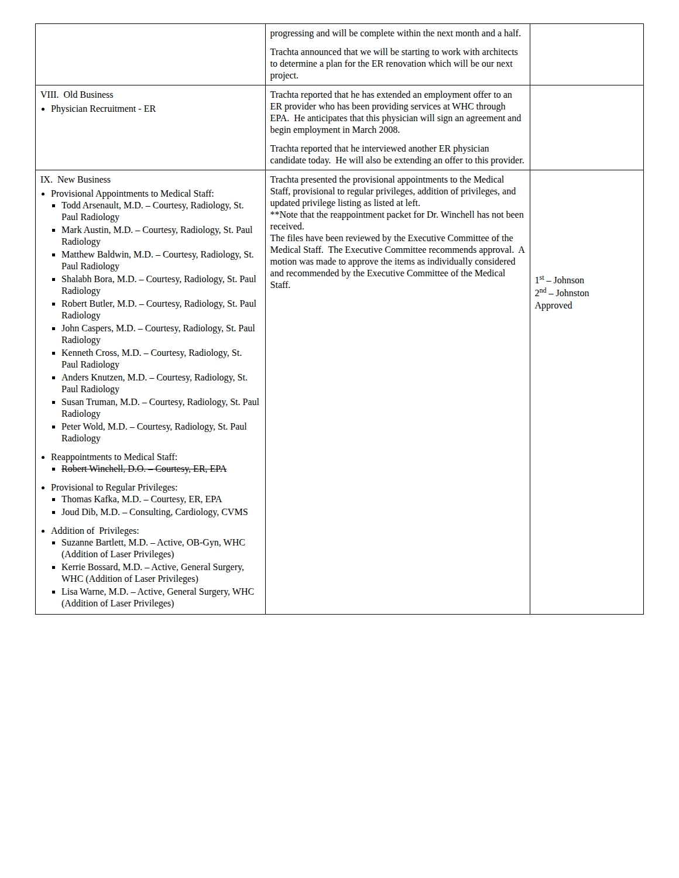| | progressing and will be complete within the next month and a half. Trachta announced that we will be starting to work with architects to determine a plan for the ER renovation which will be our next project. | |
| VIII. Old Business Physician Recruitment - ER | Trachta reported that he has extended an employment offer to an ER provider who has been providing services at WHC through EPA. He anticipates that this physician will sign an agreement and begin employment in March 2008. Trachta reported that he interviewed another ER physician candidate today. He will also be extending an offer to this provider. | |
| IX. New Business Provisional Appointments to Medical Staff: Todd Arsenault, M.D. – Courtesy, Radiology, St. Paul Radiology Mark Austin, M.D. – Courtesy, Radiology, St. Paul Radiology Matthew Baldwin, M.D. – Courtesy, Radiology, St. Paul Radiology Shalabh Bora, M.D. – Courtesy, Radiology, St. Paul Radiology Robert Butler, M.D. – Courtesy, Radiology, St. Paul Radiology John Caspers, M.D. – Courtesy, Radiology, St. Paul Radiology Kenneth Cross, M.D. – Courtesy, Radiology, St. Paul Radiology Anders Knutzen, M.D. – Courtesy, Radiology, St. Paul Radiology Susan Truman, M.D. – Courtesy, Radiology, St. Paul Radiology Peter Wold, M.D. – Courtesy, Radiology, St. Paul Radiology Reappointments to Medical Staff: Robert Winchell, D.O. – Courtesy, ER, EPA Provisional to Regular Privileges: Thomas Kafka, M.D. – Courtesy, ER, EPA Joud Dib, M.D. – Consulting, Cardiology, CVMS Addition of Privileges: Suzanne Bartlett, M.D. – Active, OB-Gyn, WHC (Addition of Laser Privileges) Kerrie Bossard, M.D. – Active, General Surgery, WHC (Addition of Laser Privileges) Lisa Warne, M.D. – Active, General Surgery, WHC (Addition of Laser Privileges) | Trachta presented the provisional appointments to the Medical Staff, provisional to regular privileges, addition of privileges, and updated privilege listing as listed at left. **Note that the reappointment packet for Dr. Winchell has not been received. The files have been reviewed by the Executive Committee of the Medical Staff. The Executive Committee recommends approval. A motion was made to approve the items as individually considered and recommended by the Executive Committee of the Medical Staff. | 1 st – Johnson 2 nd – Johnston Approved |